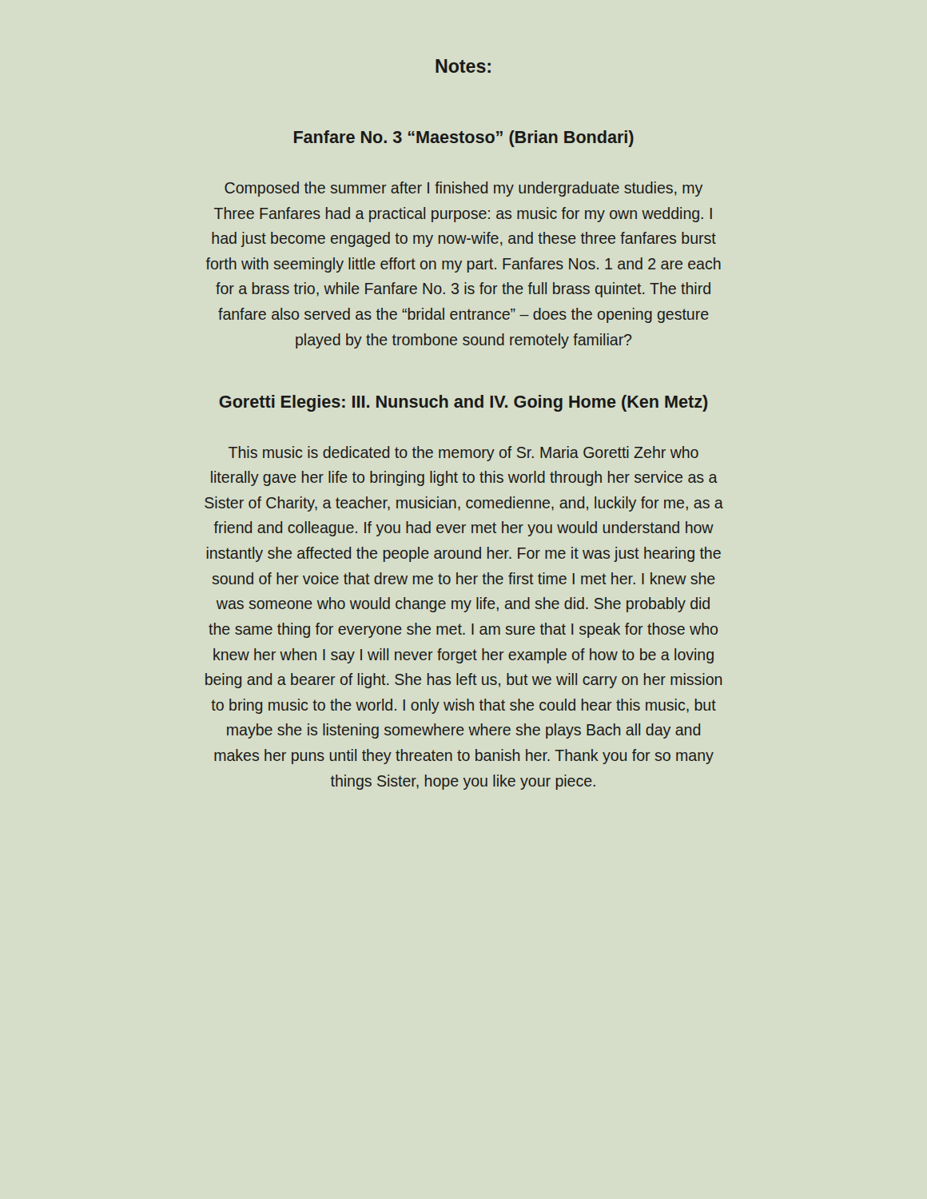Notes:
Fanfare No. 3 “Maestoso” (Brian Bondari)
Composed the summer after I finished my undergraduate studies, my Three Fanfares had a practical purpose: as music for my own wedding. I had just become engaged to my now-wife, and these three fanfares burst forth with seemingly little effort on my part. Fanfares Nos. 1 and 2 are each for a brass trio, while Fanfare No. 3 is for the full brass quintet. The third fanfare also served as the “bridal entrance” – does the opening gesture played by the trombone sound remotely familiar?
Goretti Elegies: III. Nunsuch and IV. Going Home (Ken Metz)
This music is dedicated to the memory of Sr. Maria Goretti Zehr who literally gave her life to bringing light to this world through her service as a Sister of Charity, a teacher, musician, comedienne, and, luckily for me, as a friend and colleague. If you had ever met her you would understand how instantly she affected the people around her. For me it was just hearing the sound of her voice that drew me to her the first time I met her. I knew she was someone who would change my life, and she did. She probably did the same thing for everyone she met. I am sure that I speak for those who knew her when I say I will never forget her example of how to be a loving being and a bearer of light. She has left us, but we will carry on her mission to bring music to the world. I only wish that she could hear this music, but maybe she is listening somewhere where she plays Bach all day and makes her puns until they threaten to banish her. Thank you for so many things Sister, hope you like your piece.